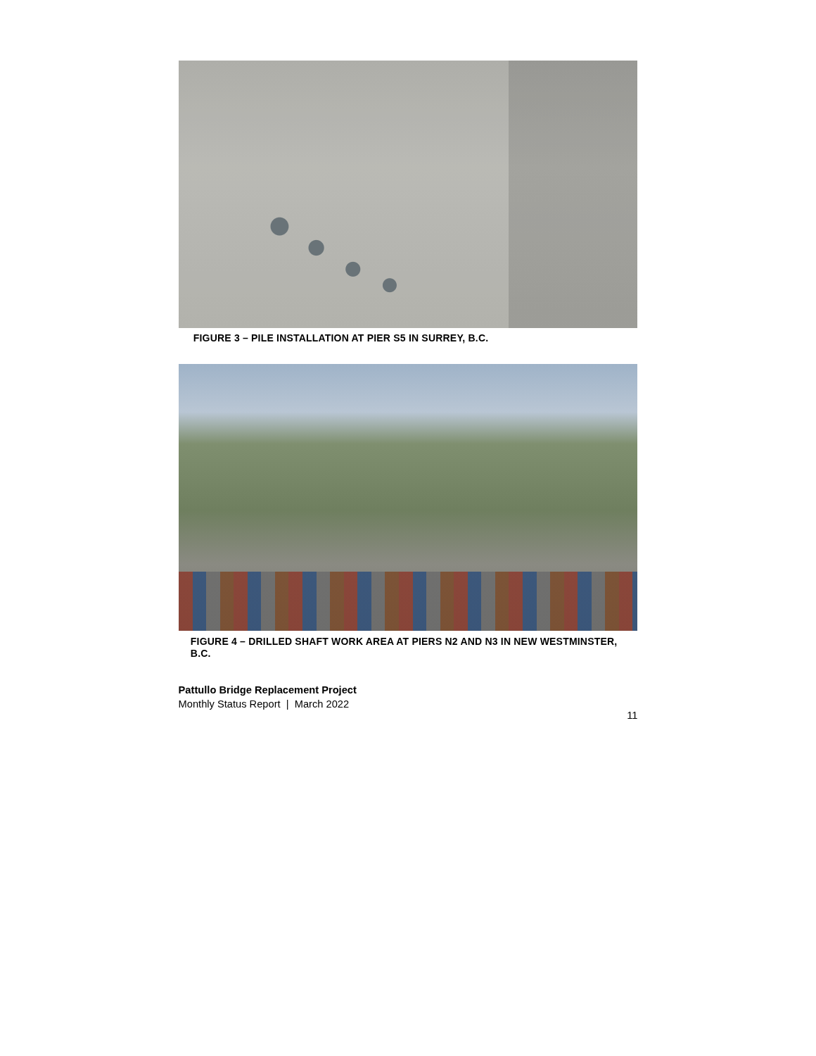FIGURE 3 – PILE INSTALLATION AT PIER S5 IN SURREY, B.C.
FIGURE 4 – DRILLED SHAFT WORK AREA AT PIERS N2 AND N3 IN NEW WESTMINSTER, B.C.
Pattullo Bridge Replacement Project
Monthly Status Report | March 2022
11